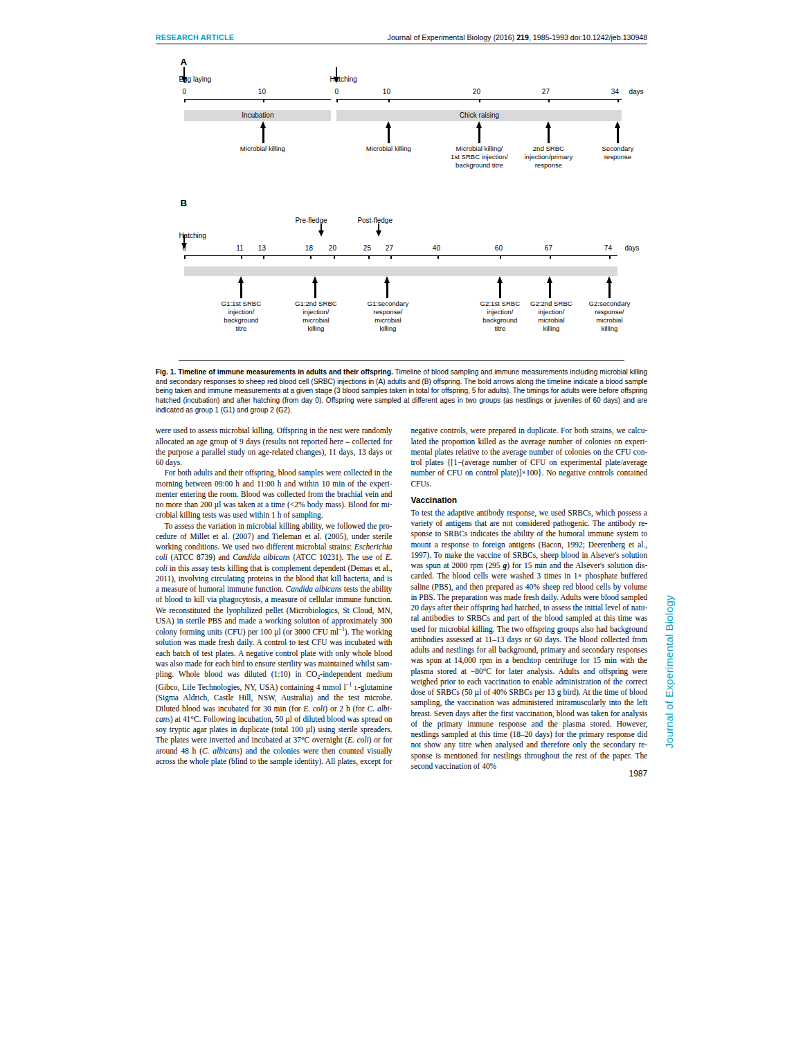RESEARCH ARTICLE
Journal of Experimental Biology (2016) 219, 1985-1993 doi:10.1242/jeb.130948
A
Egg laying
Hatching
0
10
0
10
20
27
34
days
Incubation
Chick raising
Microbial killing
Microbial killing
Microbial killing/
1st SRBC injection/
background titre
2nd SRBC
injection/primary
response
Secondary
response
B
Pre-fledge
Post-fledge
Hatching
0
11
13
18
20
25
27
40
60
67
74
days
G1:1st SRBC
injection/
background
titre
G1:2nd SRBC
injection/
microbial
killing
G1:secondary
response/
microbial
killing
G2:1st SRBC
injection/
background
titre
G2:2nd SRBC
injection/
microbial
killing
G2:secondary
response/
microbial
killing
Fig. 1. Timeline of immune measurements in adults and their offspring. Timeline of blood sampling and immune measurements including microbial killing and secondary responses to sheep red blood cell (SRBC) injections in (A) adults and (B) offspring. The bold arrows along the timeline indicate a blood sample being taken and immune measurements at a given stage (3 blood samples taken in total for offspring, 5 for adults). The timings for adults were before offspring hatched (incubation) and after hatching (from day 0). Offspring were sampled at different ages in two groups (as nestlings or juveniles of 60 days) and are indicated as group 1 (G1) and group 2 (G2).
were used to assess microbial killing. Offspring in the nest were randomly allocated an age group of 9 days (results not reported here – collected for the purpose a parallel study on age-related changes), 11 days, 13 days or 60 days.
For both adults and their offspring, blood samples were collected in the morning between 09:00 h and 11:00 h and within 10 min of the experimenter entering the room. Blood was collected from the brachial vein and no more than 200 µl was taken at a time (<2% body mass). Blood for microbial killing tests was used within 1 h of sampling.
To assess the variation in microbial killing ability, we followed the procedure of Millet et al. (2007) and Tieleman et al. (2005), under sterile working conditions. We used two different microbial strains: Escherichia coli (ATCC 8739) and Candida albicans (ATCC 10231). The use of E. coli in this assay tests killing that is complement dependent (Demas et al., 2011), involving circulating proteins in the blood that kill bacteria, and is a measure of humoral immune function. Candida albicans tests the ability of blood to kill via phagocytosis, a measure of cellular immune function. We reconstituted the lyophilized pellet (Microbiologics, St Cloud, MN, USA) in sterile PBS and made a working solution of approximately 300 colony forming units (CFU) per 100 µl (or 3000 CFU ml−1). The working solution was made fresh daily. A control to test CFU was incubated with each batch of test plates. A negative control plate with only whole blood was also made for each bird to ensure sterility was maintained whilst sampling. Whole blood was diluted (1:10) in CO2-independent medium (Gibco, Life Technologies, NY, USA) containing 4 mmol l−1 l-glutamine (Sigma Aldrich, Castle Hill, NSW, Australia) and the test microbe. Diluted blood was incubated for 30 min (for E. coli) or 2 h (for C. albicans) at 41°C. Following incubation, 50 µl of diluted blood was spread on soy tryptic agar plates in duplicate (total 100 µl) using sterile spreaders. The plates were inverted and incubated at 37°C overnight (E. coli) or for around 48 h (C. albicans) and the colonies were then counted visually across the whole plate (blind to the sample identity). All plates, except for negative controls, were prepared in duplicate. For both strains, we calculated the proportion killed as the average number of colonies on experimental plates relative to the average number of colonies on the CFU control plates {[1−(average number of CFU on experimental plate/average number of CFU on control plate)]×100}. No negative controls contained CFUs.
Vaccination
To test the adaptive antibody response, we used SRBCs, which possess a variety of antigens that are not considered pathogenic. The antibody response to SRBCs indicates the ability of the humoral immune system to mount a response to foreign antigens (Bacon, 1992; Deerenberg et al., 1997). To make the vaccine of SRBCs, sheep blood in Alsever's solution was spun at 2000 rpm (295 g) for 15 min and the Alsever's solution discarded. The blood cells were washed 3 times in 1× phosphate buffered saline (PBS), and then prepared as 40% sheep red blood cells by volume in PBS. The preparation was made fresh daily. Adults were blood sampled 20 days after their offspring had hatched, to assess the initial level of natural antibodies to SRBCs and part of the blood sampled at this time was used for microbial killing. The two offspring groups also had background antibodies assessed at 11–13 days or 60 days. The blood collected from adults and nestlings for all background, primary and secondary responses was spun at 14,000 rpm in a benchtop centrifuge for 15 min with the plasma stored at −80°C for later analysis. Adults and offspring were weighed prior to each vaccination to enable administration of the correct dose of SRBCs (50 µl of 40% SRBCs per 13 g bird). At the time of blood sampling, the vaccination was administered intramuscularly into the left breast. Seven days after the first vaccination, blood was taken for analysis of the primary immune response and the plasma stored. However, nestlings sampled at this time (18–20 days) for the primary response did not show any titre when analysed and therefore only the secondary response is mentioned for nestlings throughout the rest of the paper. The second vaccination of 40%
Journal of Experimental Biology
1987